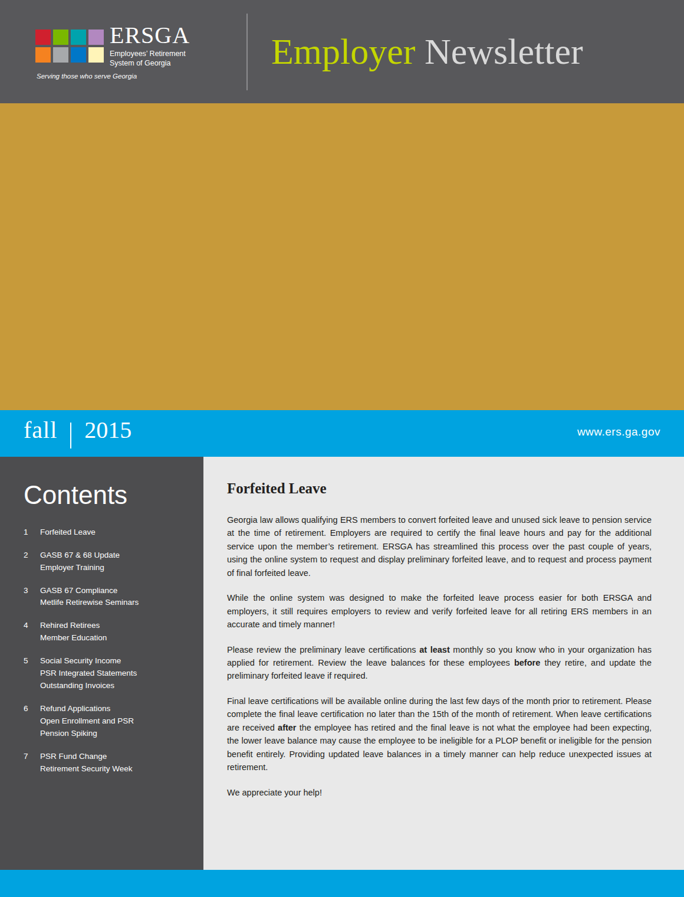ERSGA
Employees’ Retirement
System of Georgia
Serving those who serve Georgia
Employer Newsletter
fall 2015
www.ers.ga.gov
Contents
1
Forfeited Leave
2
GASB 67 & 68 Update
Employer Training
3
GASB 67 Compliance
Metlife Retirewise Seminars
4
Rehired Retirees
Member Education
5
Social Security Income
PSR Integrated Statements
Outstanding Invoices
6
Refund Applications
Open Enrollment and PSR
Pension Spiking
7
PSR Fund Change
Retirement Security Week
Forfeited Leave
Georgia law allows qualifying ERS members to convert forfeited leave and unused sick leave to pension service at the time of retirement. Employers are required to certify the final leave hours and pay for the additional service upon the member’s retirement. ERSGA has streamlined this process over the past couple of years, using the online system to request and display preliminary forfeited leave, and to request and process payment of final forfeited leave.
While the online system was designed to make the forfeited leave process easier for both ERSGA and employers, it still requires employers to review and verify forfeited leave for all retiring ERS members in an accurate and timely manner!
Please review the preliminary leave certifications at least monthly so you know who in your organization has applied for retirement. Review the leave balances for these employees before they retire, and update the preliminary forfeited leave if required.
Final leave certifications will be available online during the last few days of the month prior to retirement. Please complete the final leave certification no later than the 15th of the month of retirement. When leave certifications are received after the employee has retired and the final leave is not what the employee had been expecting, the lower leave balance may cause the employee to be ineligible for a PLOP benefit or ineligible for the pension benefit entirely. Providing updated leave balances in a timely manner can help reduce unexpected issues at retirement.
We appreciate your help!